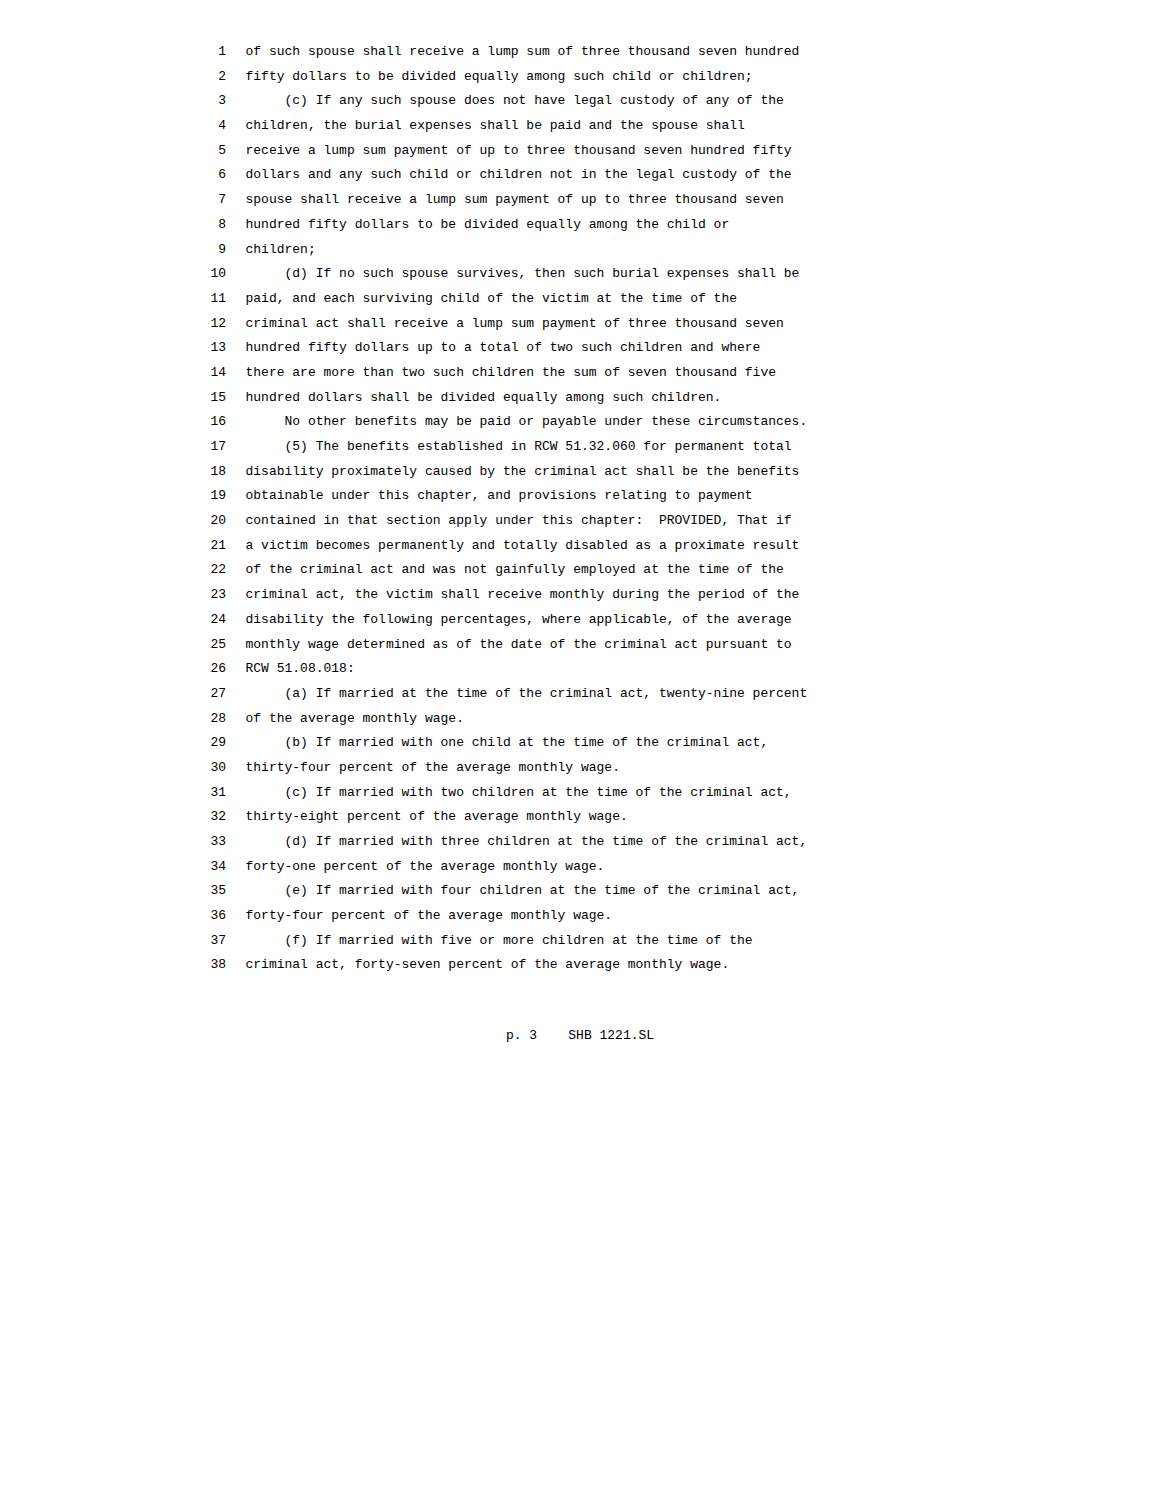of such spouse shall receive a lump sum of three thousand seven hundred
fifty dollars to be divided equally among such child or children;
(c) If any such spouse does not have legal custody of any of the
children, the burial expenses shall be paid and the spouse shall
receive a lump sum payment of up to three thousand seven hundred fifty
dollars and any such child or children not in the legal custody of the
spouse shall receive a lump sum payment of up to three thousand seven
hundred fifty dollars to be divided equally among the child or
children;
(d) If no such spouse survives, then such burial expenses shall be
paid, and each surviving child of the victim at the time of the
criminal act shall receive a lump sum payment of three thousand seven
hundred fifty dollars up to a total of two such children and where
there are more than two such children the sum of seven thousand five
hundred dollars shall be divided equally among such children.
No other benefits may be paid or payable under these circumstances.
(5) The benefits established in RCW 51.32.060 for permanent total
disability proximately caused by the criminal act shall be the benefits
obtainable under this chapter, and provisions relating to payment
contained in that section apply under this chapter: PROVIDED, That if
a victim becomes permanently and totally disabled as a proximate result
of the criminal act and was not gainfully employed at the time of the
criminal act, the victim shall receive monthly during the period of the
disability the following percentages, where applicable, of the average
monthly wage determined as of the date of the criminal act pursuant to
RCW 51.08.018:
(a) If married at the time of the criminal act, twenty-nine percent
of the average monthly wage.
(b) If married with one child at the time of the criminal act,
thirty-four percent of the average monthly wage.
(c) If married with two children at the time of the criminal act,
thirty-eight percent of the average monthly wage.
(d) If married with three children at the time of the criminal act,
forty-one percent of the average monthly wage.
(e) If married with four children at the time of the criminal act,
forty-four percent of the average monthly wage.
(f) If married with five or more children at the time of the
criminal act, forty-seven percent of the average monthly wage.
p. 3 SHB 1221.SL